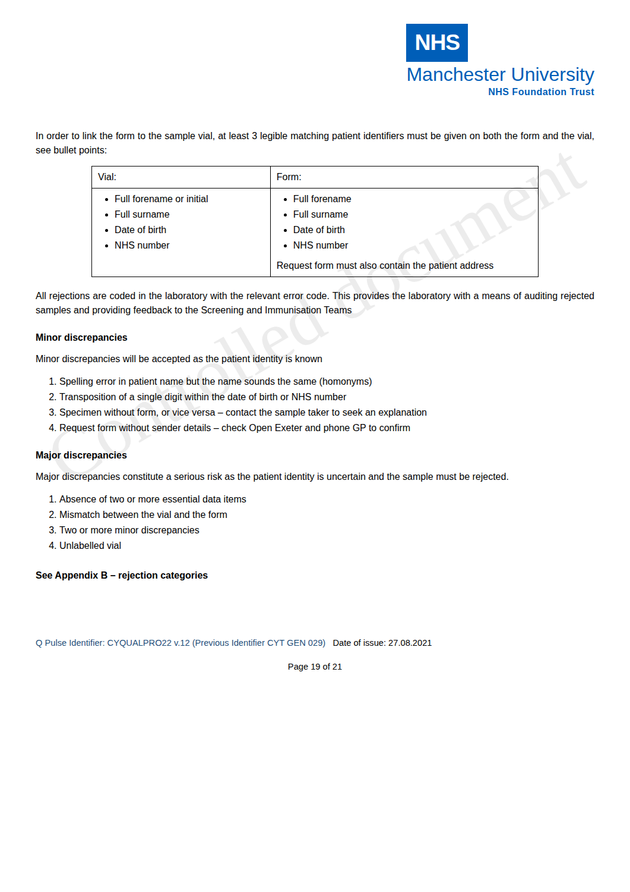Controlled document
NHS
Manchester University
NHS Foundation Trust
In order to link the form to the sample vial, at least 3 legible matching patient identifiers must be given on both the form and the vial, see bullet points:
| Vial: | Form: |
| Full forename or initial Full surname Date of birth NHS number | Full forename Full surname Date of birth NHS number Request form must also contain the patient address |
All rejections are coded in the laboratory with the relevant error code. This provides the laboratory with a means of auditing rejected samples and providing feedback to the Screening and Immunisation Teams
Minor discrepancies
Minor discrepancies will be accepted as the patient identity is known
Spelling error in patient name but the name sounds the same (homonyms)
Transposition of a single digit within the date of birth or NHS number
Specimen without form, or vice versa – contact the sample taker to seek an explanation
Request form without sender details – check Open Exeter and phone GP to confirm
Major discrepancies
Major discrepancies constitute a serious risk as the patient identity is uncertain and the sample must be rejected.
Absence of two or more essential data items
Mismatch between the vial and the form
Two or more minor discrepancies
Unlabelled vial
See Appendix B – rejection categories
Q Pulse Identifier: CYQUALPRO22 v.12 (Previous Identifier CYT GEN 029) Date of issue: 27.08.2021
Page 19 of 21